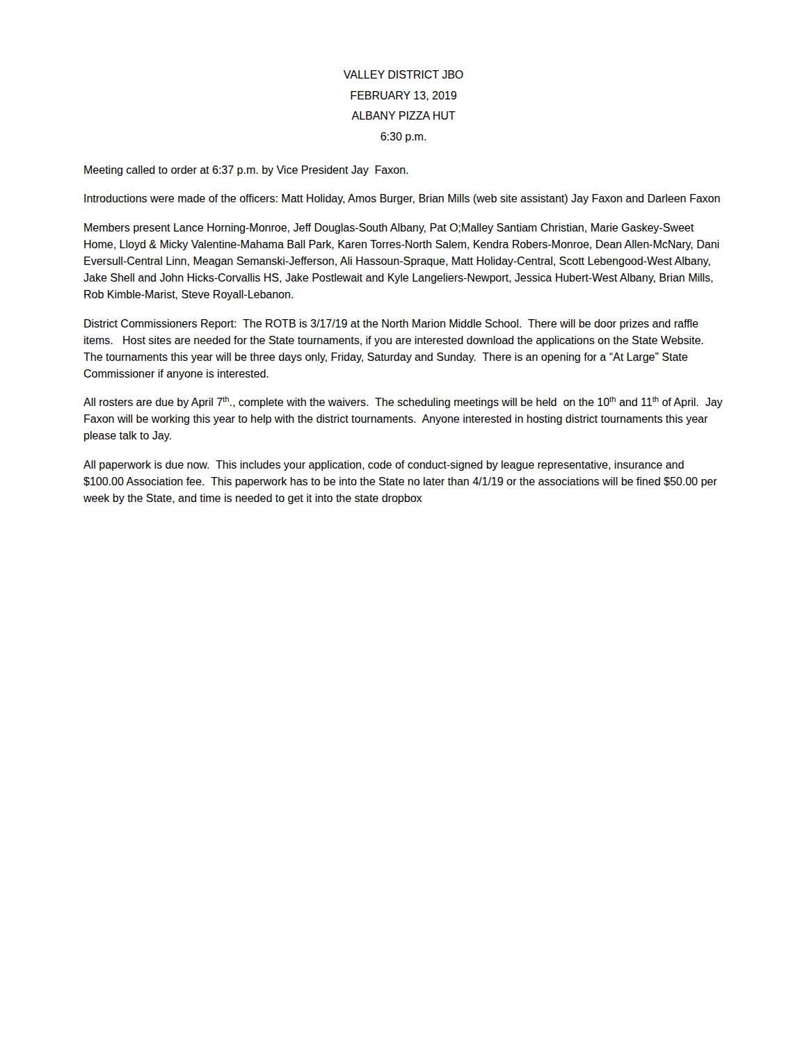VALLEY DISTRICT JBO
FEBRUARY 13, 2019
ALBANY PIZZA HUT
6:30 p.m.
Meeting called to order at 6:37 p.m. by Vice President Jay Faxon.
Introductions were made of the officers: Matt Holiday, Amos Burger, Brian Mills (web site assistant) Jay Faxon and Darleen Faxon
Members present Lance Horning-Monroe, Jeff Douglas-South Albany, Pat O;Malley Santiam Christian, Marie Gaskey-Sweet Home, Lloyd & Micky Valentine-Mahama Ball Park, Karen Torres-North Salem, Kendra Robers-Monroe, Dean Allen-McNary, Dani Eversull-Central Linn, Meagan Semanski-Jefferson, Ali Hassoun-Spraque, Matt Holiday-Central, Scott Lebengood-West Albany, Jake Shell and John Hicks-Corvallis HS, Jake Postlewait and Kyle Langeliers-Newport, Jessica Hubert-West Albany, Brian Mills, Rob Kimble-Marist, Steve Royall-Lebanon.
District Commissioners Report: The ROTB is 3/17/19 at the North Marion Middle School. There will be door prizes and raffle items. Host sites are needed for the State tournaments, if you are interested download the applications on the State Website. The tournaments this year will be three days only, Friday, Saturday and Sunday. There is an opening for a “At Large” State Commissioner if anyone is interested.
All rosters are due by April 7th., complete with the waivers. The scheduling meetings will be held on the 10th and 11th of April. Jay Faxon will be working this year to help with the district tournaments. Anyone interested in hosting district tournaments this year please talk to Jay.
All paperwork is due now. This includes your application, code of conduct-signed by league representative, insurance and $100.00 Association fee. This paperwork has to be into the State no later than 4/1/19 or the associations will be fined $50.00 per week by the State, and time is needed to get it into the state dropbox